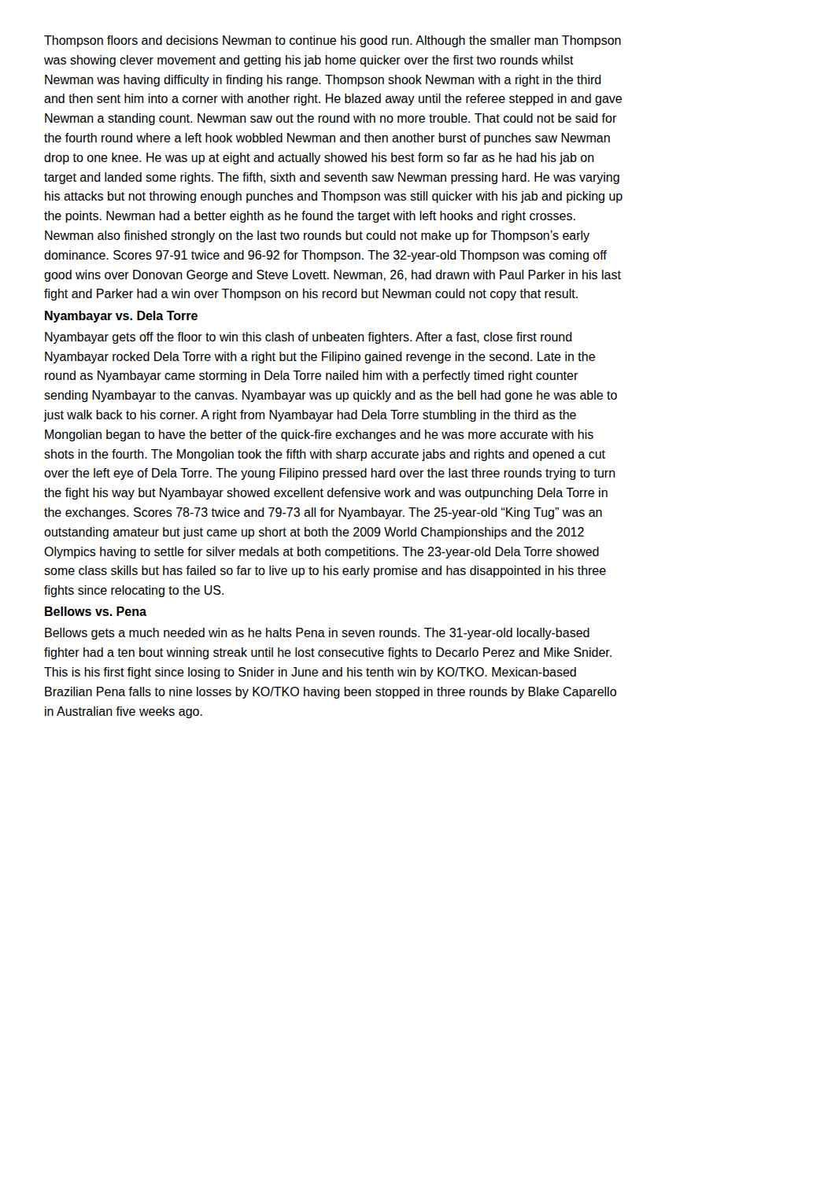Thompson floors and decisions Newman to continue his good run. Although the smaller man Thompson was showing clever movement and getting his jab home quicker over the first two rounds whilst Newman was having difficulty in finding his range. Thompson shook Newman with a right in the third and then sent him into a corner with another right. He blazed away until the referee stepped in and gave Newman a standing count. Newman saw out the round with no more trouble. That could not be said for the fourth round where a left hook wobbled Newman and then another burst of punches saw Newman drop to one knee. He was up at eight and actually showed his best form so far as he had his jab on target and landed some rights. The fifth, sixth and seventh saw Newman pressing hard. He was varying his attacks but not throwing enough punches and Thompson was still quicker with his jab and picking up the points. Newman had a better eighth as he found the target with left hooks and right crosses. Newman also finished strongly on the last two rounds but could not make up for Thompson’s early dominance. Scores 97-91 twice and 96-92 for Thompson. The 32-year-old Thompson was coming off good wins over Donovan George and Steve Lovett. Newman, 26, had drawn with Paul Parker in his last fight and Parker had a win over Thompson on his record but Newman could not copy that result.
Nyambayar vs. Dela Torre
Nyambayar gets off the floor to win this clash of unbeaten fighters. After a fast, close first round Nyambayar rocked Dela Torre with a right but the Filipino gained revenge in the second. Late in the round as Nyambayar came storming in Dela Torre nailed him with a perfectly timed right counter sending Nyambayar to the canvas. Nyambayar was up quickly and as the bell had gone he was able to just walk back to his corner. A right from Nyambayar had Dela Torre stumbling in the third as the Mongolian began to have the better of the quick-fire exchanges and he was more accurate with his shots in the fourth. The Mongolian took the fifth with sharp accurate jabs and rights and opened a cut over the left eye of Dela Torre. The young Filipino pressed hard over the last three rounds trying to turn the fight his way but Nyambayar showed excellent defensive work and was outpunching Dela Torre in the exchanges. Scores 78-73 twice and 79-73 all for Nyambayar. The 25-year-old “King Tug” was an outstanding amateur but just came up short at both the 2009 World Championships and the 2012 Olympics having to settle for silver medals at both competitions. The 23-year-old Dela Torre showed some class skills but has failed so far to live up to his early promise and has disappointed in his three fights since relocating to the US.
Bellows vs. Pena
Bellows gets a much needed win as he halts Pena in seven rounds. The 31-year-old locally-based fighter had a ten bout winning streak until he lost consecutive fights to Decarlo Perez and Mike Snider. This is his first fight since losing to Snider in June and his tenth win by KO/TKO. Mexican-based Brazilian Pena falls to nine losses by KO/TKO having been stopped in three rounds by Blake Caparello in Australian five weeks ago.